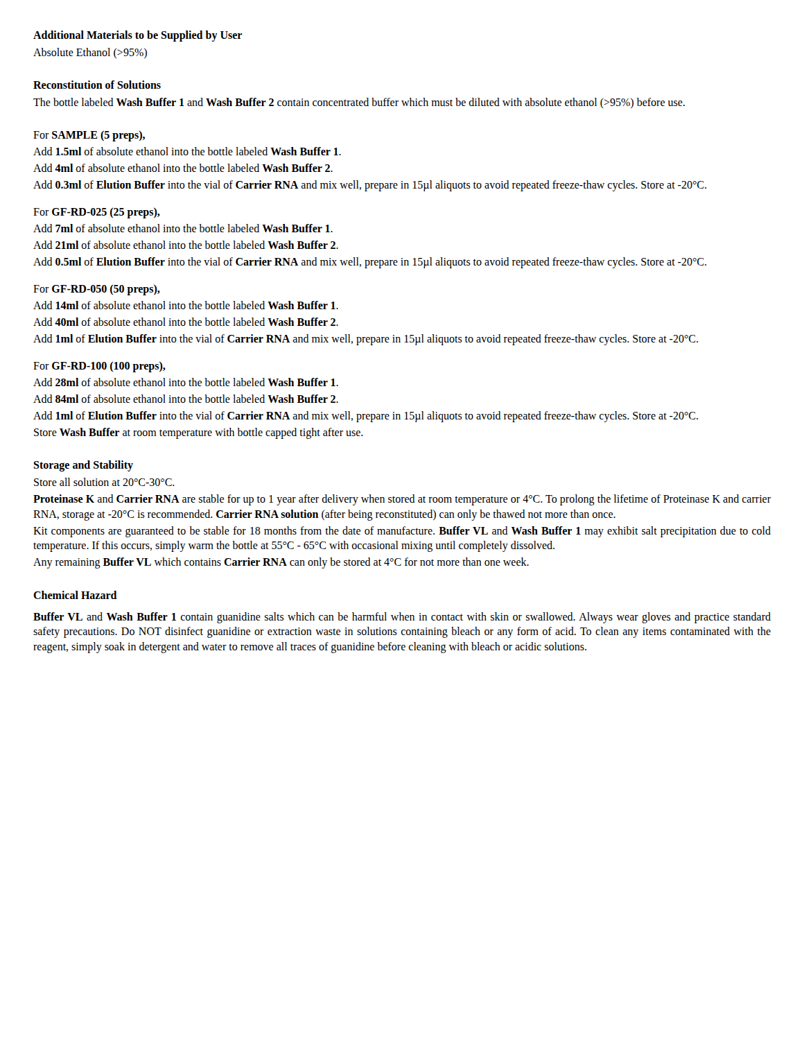Additional Materials to be Supplied by User
Absolute Ethanol (>95%)
Reconstitution of Solutions
The bottle labeled Wash Buffer 1 and Wash Buffer 2 contain concentrated buffer which must be diluted with absolute ethanol (>95%) before use.
For SAMPLE (5 preps),
Add 1.5ml of absolute ethanol into the bottle labeled Wash Buffer 1.
Add 4ml of absolute ethanol into the bottle labeled Wash Buffer 2.
Add 0.3ml of Elution Buffer into the vial of Carrier RNA and mix well, prepare in 15µl aliquots to avoid repeated freeze-thaw cycles. Store at -20°C.
For GF-RD-025 (25 preps),
Add 7ml of absolute ethanol into the bottle labeled Wash Buffer 1.
Add 21ml of absolute ethanol into the bottle labeled Wash Buffer 2.
Add 0.5ml of Elution Buffer into the vial of Carrier RNA and mix well, prepare in 15µl aliquots to avoid repeated freeze-thaw cycles. Store at -20°C.
For GF-RD-050 (50 preps),
Add 14ml of absolute ethanol into the bottle labeled Wash Buffer 1.
Add 40ml of absolute ethanol into the bottle labeled Wash Buffer 2.
Add 1ml of Elution Buffer into the vial of Carrier RNA and mix well, prepare in 15µl aliquots to avoid repeated freeze-thaw cycles. Store at -20°C.
For GF-RD-100 (100 preps),
Add 28ml of absolute ethanol into the bottle labeled Wash Buffer 1.
Add 84ml of absolute ethanol into the bottle labeled Wash Buffer 2.
Add 1ml of Elution Buffer into the vial of Carrier RNA and mix well, prepare in 15µl aliquots to avoid repeated freeze-thaw cycles. Store at -20°C.
Store Wash Buffer at room temperature with bottle capped tight after use.
Storage and Stability
Store all solution at 20°C-30°C.
Proteinase K and Carrier RNA are stable for up to 1 year after delivery when stored at room temperature or 4°C. To prolong the lifetime of Proteinase K and carrier RNA, storage at -20°C is recommended. Carrier RNA solution (after being reconstituted) can only be thawed not more than once.
Kit components are guaranteed to be stable for 18 months from the date of manufacture. Buffer VL and Wash Buffer 1 may exhibit salt precipitation due to cold temperature. If this occurs, simply warm the bottle at 55°C - 65°C with occasional mixing until completely dissolved.
Any remaining Buffer VL which contains Carrier RNA can only be stored at 4°C for not more than one week.
Chemical Hazard
Buffer VL and Wash Buffer 1 contain guanidine salts which can be harmful when in contact with skin or swallowed. Always wear gloves and practice standard safety precautions. Do NOT disinfect guanidine or extraction waste in solutions containing bleach or any form of acid. To clean any items contaminated with the reagent, simply soak in detergent and water to remove all traces of guanidine before cleaning with bleach or acidic solutions.